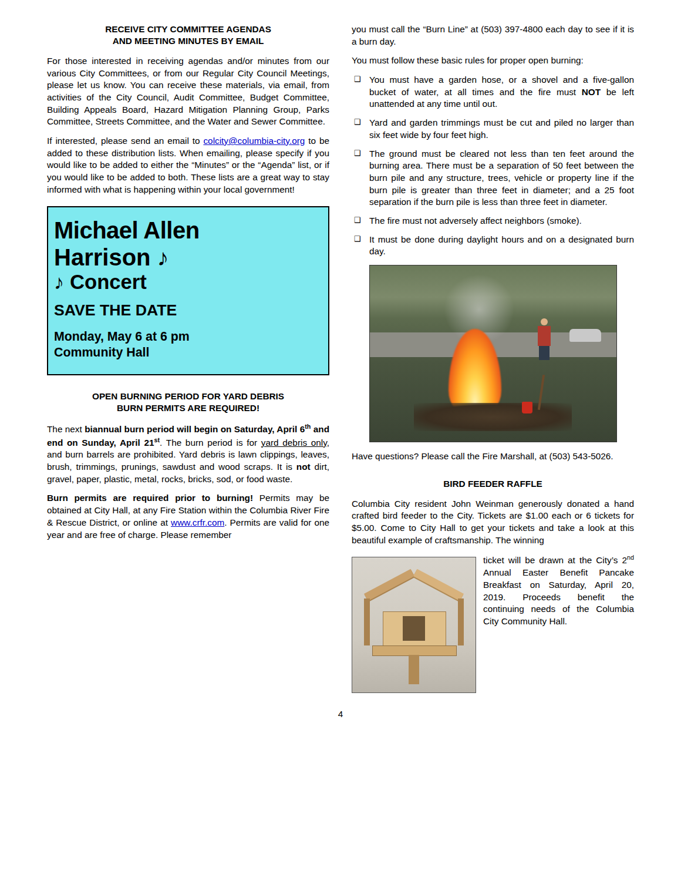RECEIVE CITY COMMITTEE AGENDAS
AND MEETING MINUTES BY EMAIL
For those interested in receiving agendas and/or minutes from our various City Committees, or from our Regular City Council Meetings, please let us know. You can receive these materials, via email, from activities of the City Council, Audit Committee, Budget Committee, Building Appeals Board, Hazard Mitigation Planning Group, Parks Committee, Streets Committee, and the Water and Sewer Committee.
If interested, please send an email to colcity@columbia-city.org to be added to these distribution lists. When emailing, please specify if you would like to be added to either the “Minutes” or the “Agenda” list, or if you would like to be added to both. These lists are a great way to stay informed with what is happening within your local government!
Michael Allen
Harrison ♪
♪ Concert
SAVE THE DATE
Monday, May 6 at 6 pm
Community Hall
OPEN BURNING PERIOD FOR YARD DEBRIS
BURN PERMITS ARE REQUIRED!
The next biannual burn period will begin on Saturday, April 6th and end on Sunday, April 21st. The burn period is for yard debris only, and burn barrels are prohibited. Yard debris is lawn clippings, leaves, brush, trimmings, prunings, sawdust and wood scraps. It is not dirt, gravel, paper, plastic, metal, rocks, bricks, sod, or food waste.
Burn permits are required prior to burning! Permits may be obtained at City Hall, at any Fire Station within the Columbia River Fire & Rescue District, or online at www.crfr.com. Permits are valid for one year and are free of charge. Please remember
you must call the “Burn Line” at (503) 397-4800 each day to see if it is a burn day.
You must follow these basic rules for proper open burning:
You must have a garden hose, or a shovel and a five-gallon bucket of water, at all times and the fire must NOT be left unattended at any time until out.
Yard and garden trimmings must be cut and piled no larger than six feet wide by four feet high.
The ground must be cleared not less than ten feet around the burning area. There must be a separation of 50 feet between the burn pile and any structure, trees, vehicle or property line if the burn pile is greater than three feet in diameter; and a 25 foot separation if the burn pile is less than three feet in diameter.
The fire must not adversely affect neighbors (smoke).
It must be done during daylight hours and on a designated burn day.
Have questions? Please call the Fire Marshall, at (503) 543-5026.
BIRD FEEDER RAFFLE
Columbia City resident John Weinman generously donated a hand crafted bird feeder to the City. Tickets are $1.00 each or 6 tickets for $5.00. Come to City Hall to get your tickets and take a look at this beautiful example of craftsmanship. The winning
ticket will be drawn at the City’s 2nd Annual Easter Benefit Pancake Breakfast on Saturday, April 20, 2019. Proceeds benefit the continuing needs of the Columbia City Community Hall.
4